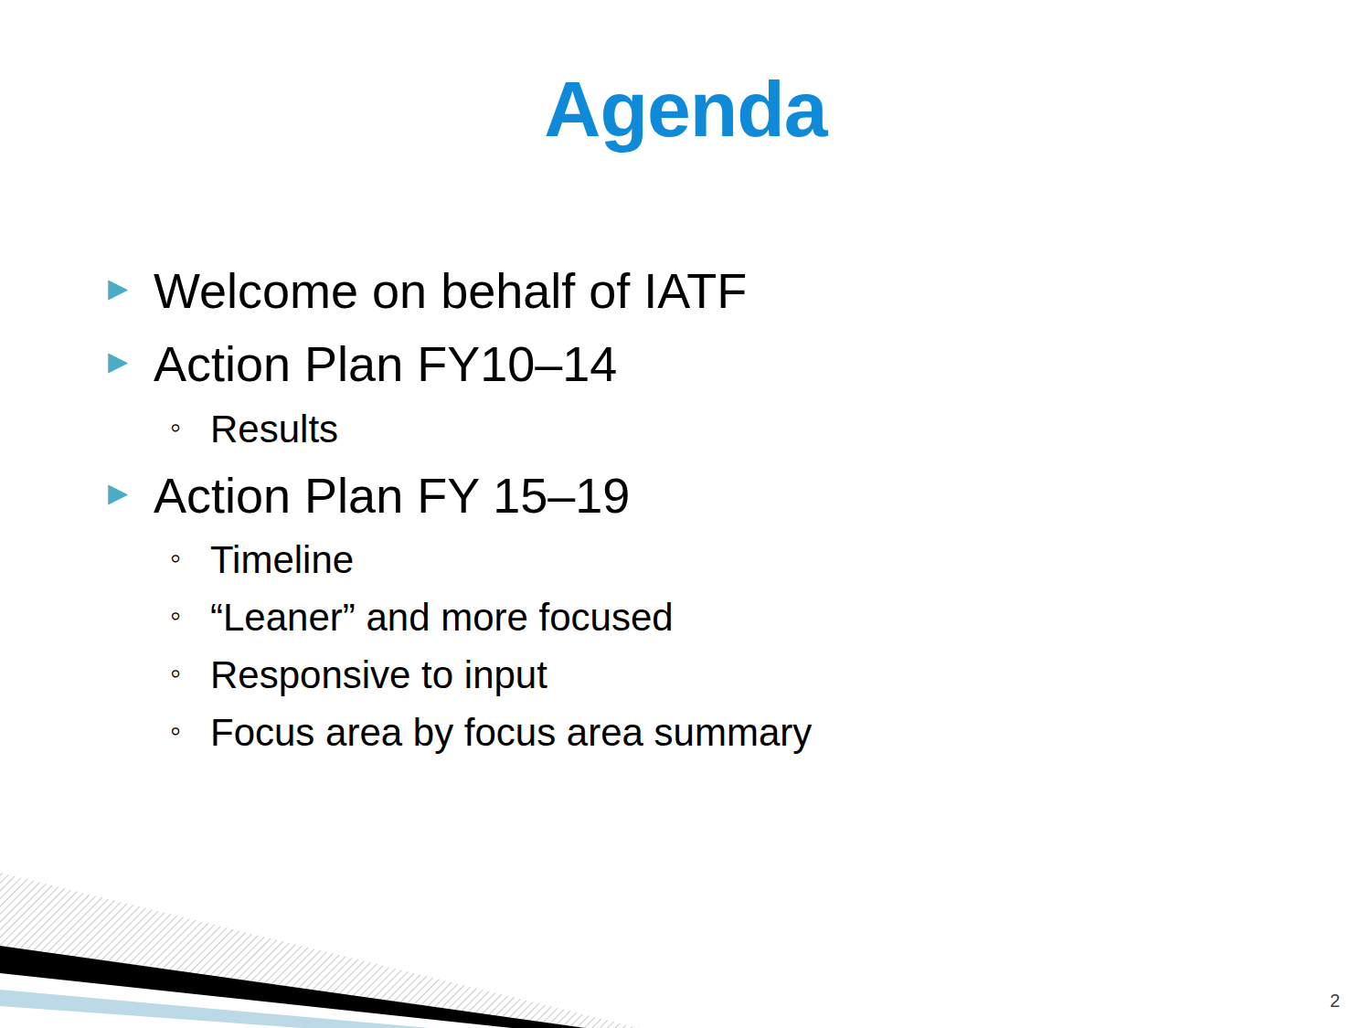Agenda
Welcome on behalf of IATF
Action Plan FY10–14
Results
Action Plan FY 15–19
Timeline
“Leaner” and more focused
Responsive to input
Focus area by focus area summary
2